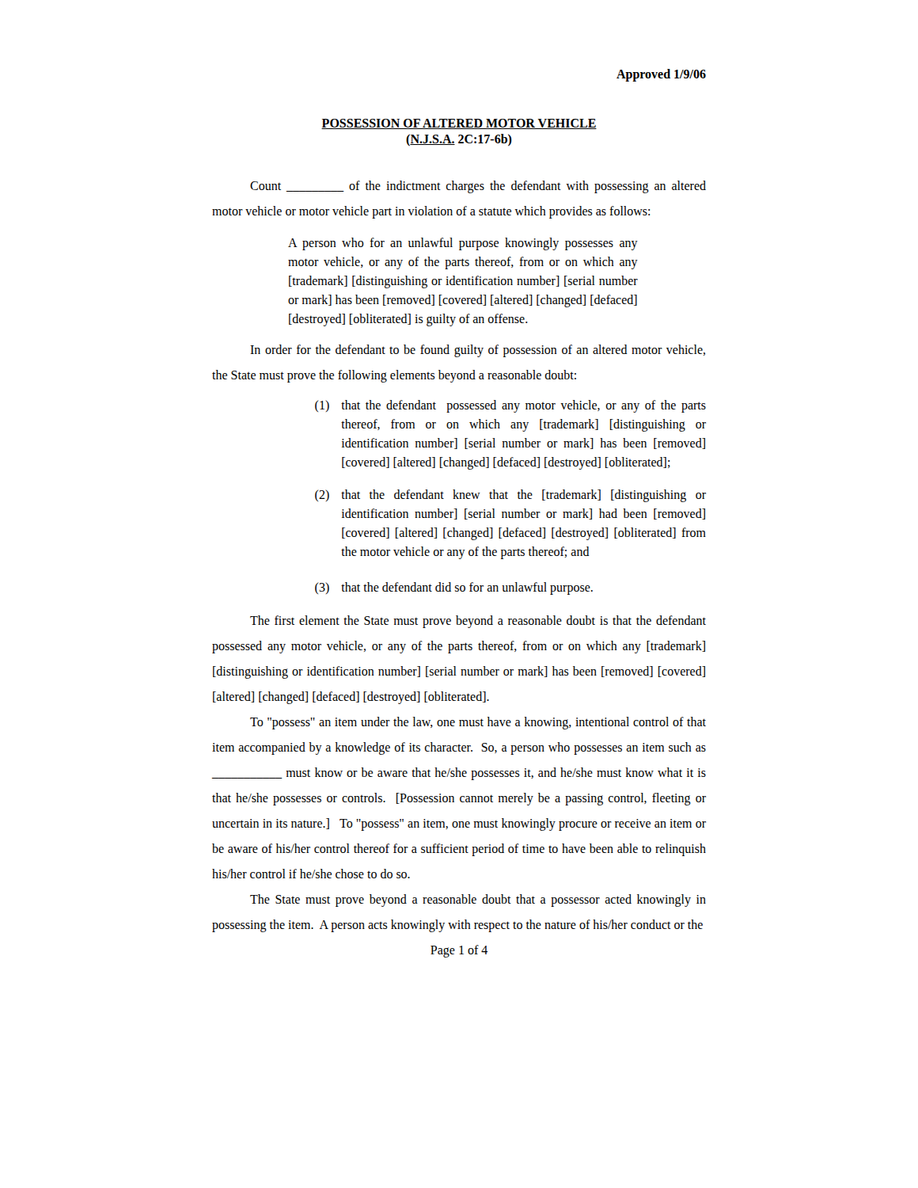Approved 1/9/06
POSSESSION OF ALTERED MOTOR VEHICLE (N.J.S.A. 2C:17-6b)
Count _________ of the indictment charges the defendant with possessing an altered motor vehicle or motor vehicle part in violation of a statute which provides as follows:
A person who for an unlawful purpose knowingly possesses any motor vehicle, or any of the parts thereof, from or on which any [trademark] [distinguishing or identification number] [serial number or mark] has been [removed] [covered] [altered] [changed] [defaced] [destroyed] [obliterated] is guilty of an offense.
In order for the defendant to be found guilty of possession of an altered motor vehicle, the State must prove the following elements beyond a reasonable doubt:
(1) that the defendant possessed any motor vehicle, or any of the parts thereof, from or on which any [trademark] [distinguishing or identification number] [serial number or mark] has been [removed] [covered] [altered] [changed] [defaced] [destroyed] [obliterated];
(2) that the defendant knew that the [trademark] [distinguishing or identification number] [serial number or mark] had been [removed] [covered] [altered] [changed] [defaced] [destroyed] [obliterated] from the motor vehicle or any of the parts thereof; and
(3) that the defendant did so for an unlawful purpose.
The first element the State must prove beyond a reasonable doubt is that the defendant possessed any motor vehicle, or any of the parts thereof, from or on which any [trademark] [distinguishing or identification number] [serial number or mark] has been [removed] [covered] [altered] [changed] [defaced] [destroyed] [obliterated].
To "possess" an item under the law, one must have a knowing, intentional control of that item accompanied by a knowledge of its character. So, a person who possesses an item such as ___________ must know or be aware that he/she possesses it, and he/she must know what it is that he/she possesses or controls. [Possession cannot merely be a passing control, fleeting or uncertain in its nature.] To "possess" an item, one must knowingly procure or receive an item or be aware of his/her control thereof for a sufficient period of time to have been able to relinquish his/her control if he/she chose to do so.
The State must prove beyond a reasonable doubt that a possessor acted knowingly in possessing the item. A person acts knowingly with respect to the nature of his/her conduct or the
Page 1 of 4